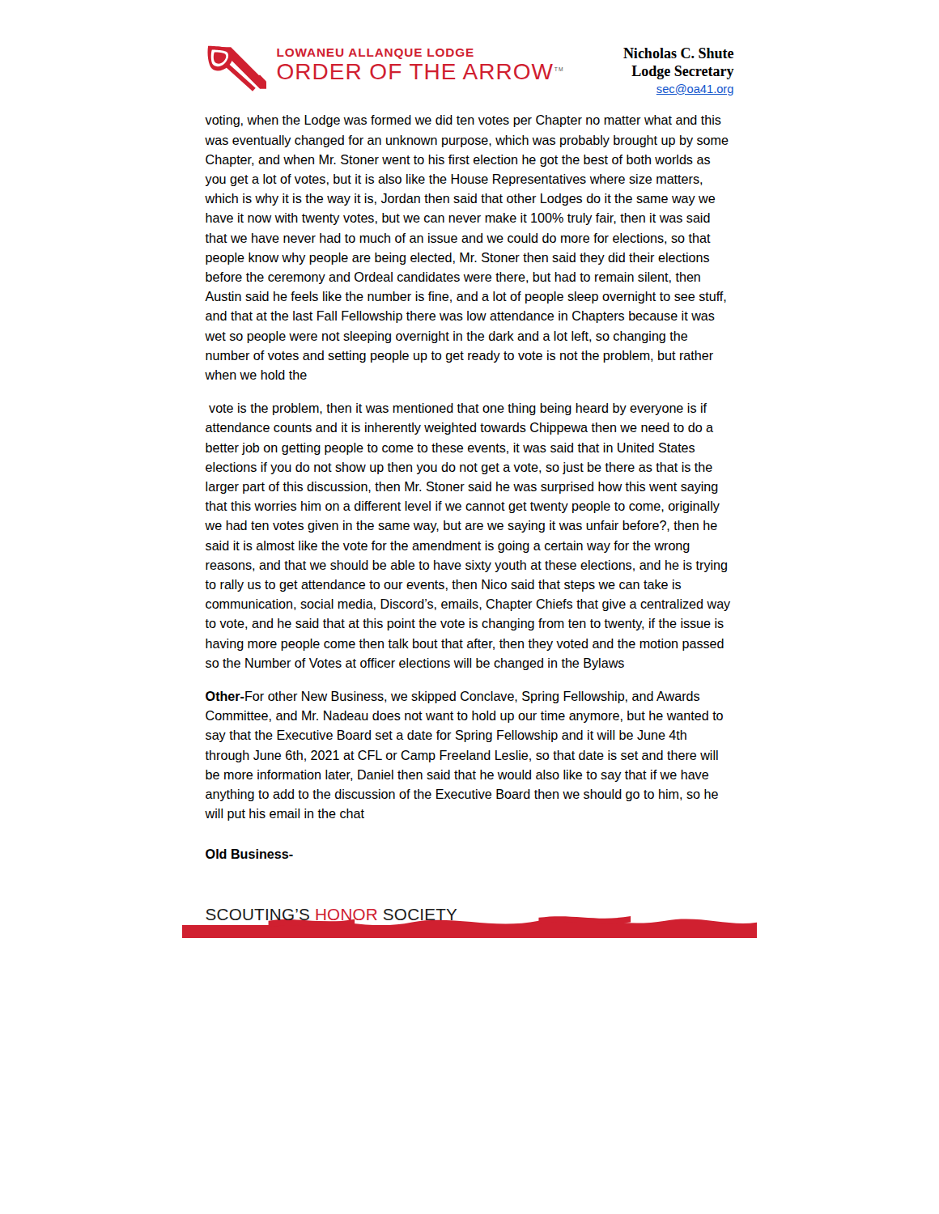LOWANEU ALLANQUE LODGE ORDER OF THE ARROWTM
Nicholas C. Shute Lodge Secretary sec@oa41.org
voting, when the Lodge was formed we did ten votes per Chapter no matter what and this was eventually changed for an unknown purpose, which was probably brought up by some Chapter, and when Mr. Stoner went to his first election he got the best of both worlds as you get a lot of votes, but it is also like the House Representatives where size matters, which is why it is the way it is, Jordan then said that other Lodges do it the same way we have it now with twenty votes, but we can never make it 100% truly fair, then it was said that we have never had to much of an issue and we could do more for elections, so that people know why people are being elected, Mr. Stoner then said they did their elections before the ceremony and Ordeal candidates were there, but had to remain silent, then Austin said he feels like the number is fine, and a lot of people sleep overnight to see stuff, and that at the last Fall Fellowship there was low attendance in Chapters because it was wet so people were not sleeping overnight in the dark and a lot left, so changing the number of votes and setting people up to get ready to vote is not the problem, but rather when we hold the
vote is the problem, then it was mentioned that one thing being heard by everyone is if attendance counts and it is inherently weighted towards Chippewa then we need to do a better job on getting people to come to these events, it was said that in United States elections if you do not show up then you do not get a vote, so just be there as that is the larger part of this discussion, then Mr. Stoner said he was surprised how this went saying that this worries him on a different level if we cannot get twenty people to come, originally we had ten votes given in the same way, but are we saying it was unfair before?, then he said it is almost like the vote for the amendment is going a certain way for the wrong reasons, and that we should be able to have sixty youth at these elections, and he is trying to rally us to get attendance to our events, then Nico said that steps we can take is communication, social media, Discord’s, emails, Chapter Chiefs that give a centralized way to vote, and he said that at this point the vote is changing from ten to twenty, if the issue is having more people come then talk bout that after, then they voted and the motion passed so the Number of Votes at officer elections will be changed in the Bylaws
Other-For other New Business, we skipped Conclave, Spring Fellowship, and Awards Committee, and Mr. Nadeau does not want to hold up our time anymore, but he wanted to say that the Executive Board set a date for Spring Fellowship and it will be June 4th through June 6th, 2021 at CFL or Camp Freeland Leslie, so that date is set and there will be more information later, Daniel then said that he would also like to say that if we have anything to add to the discussion of the Executive Board then we should go to him, so he will put his email in the chat
Old Business-
SCOUTING’S HONOR SOCIETY